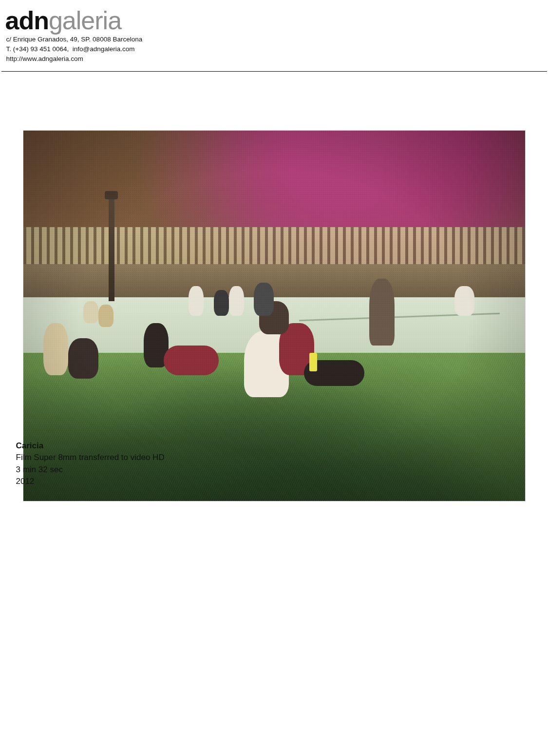adn galeria
c/ Enrique Granados, 49, SP. 08008 Barcelona
T. (+34) 93 451 0064, info@adngaleria.com
http://www.adngaleria.com
Caricia
Film Super 8mm transferred to video HD
3 min 32 sec
2012